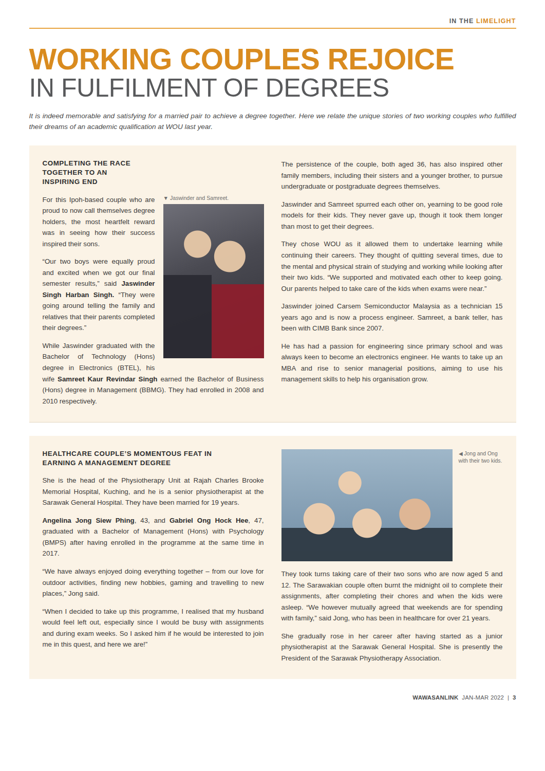IN THE LIMELIGHT
WORKING COUPLES REJOICE IN FULFILMENT OF DEGREES
It is indeed memorable and satisfying for a married pair to achieve a degree together. Here we relate the unique stories of two working couples who fulfilled their dreams of an academic qualification at WOU last year.
COMPLETING THE RACE
TOGETHER TO AN
INSPIRING END
▼ Jaswinder and Samreet.
For this Ipoh-based couple who are proud to now call themselves degree holders, the most heartfelt reward was in seeing how their success inspired their sons.
“Our two boys were equally proud and excited when we got our final semester results,” said Jaswinder Singh Harban Singh. “They were going around telling the family and relatives that their parents completed their degrees.”
While Jaswinder graduated with the Bachelor of Technology (Hons) degree in Electronics (BTEL), his wife Samreet Kaur Revindar Singh earned the Bachelor of Business (Hons) degree in Management (BBMG). They had enrolled in 2008 and 2010 respectively.
The persistence of the couple, both aged 36, has also inspired other family members, including their sisters and a younger brother, to pursue undergraduate or postgraduate degrees themselves.
Jaswinder and Samreet spurred each other on, yearning to be good role models for their kids. They never gave up, though it took them longer than most to get their degrees.
They chose WOU as it allowed them to undertake learning while continuing their careers. They thought of quitting several times, due to the mental and physical strain of studying and working while looking after their two kids. “We supported and motivated each other to keep going. Our parents helped to take care of the kids when exams were near.”
Jaswinder joined Carsem Semiconductor Malaysia as a technician 15 years ago and is now a process engineer. Samreet, a bank teller, has been with CIMB Bank since 2007.
He has had a passion for engineering since primary school and was always keen to become an electronics engineer. He wants to take up an MBA and rise to senior managerial positions, aiming to use his management skills to help his organisation grow.
HEALTHCARE COUPLE’S MOMENTOUS FEAT IN
EARNING A MANAGEMENT DEGREE
She is the head of the Physiotherapy Unit at Rajah Charles Brooke Memorial Hospital, Kuching, and he is a senior physiotherapist at the Sarawak General Hospital. They have been married for 19 years.
Angelina Jong Siew Phing, 43, and Gabriel Ong Hock Hee, 47, graduated with a Bachelor of Management (Hons) with Psychology (BMPS) after having enrolled in the programme at the same time in 2017.
“We have always enjoyed doing everything together – from our love for outdoor activities, finding new hobbies, gaming and travelling to new places,” Jong said.
“When I decided to take up this programme, I realised that my husband would feel left out, especially since I would be busy with assignments and during exam weeks. So I asked him if he would be interested to join me in this quest, and here we are!”
◀ Jong and Ong with their two kids.
They took turns taking care of their two sons who are now aged 5 and 12. The Sarawakian couple often burnt the midnight oil to complete their assignments, after completing their chores and when the kids were asleep. “We however mutually agreed that weekends are for spending with family,” said Jong, who has been in healthcare for over 21 years.
She gradually rose in her career after having started as a junior physiotherapist at the Sarawak General Hospital. She is presently the President of the Sarawak Physiotherapy Association.
WAWASANLINK JAN-MAR 2022 | 3